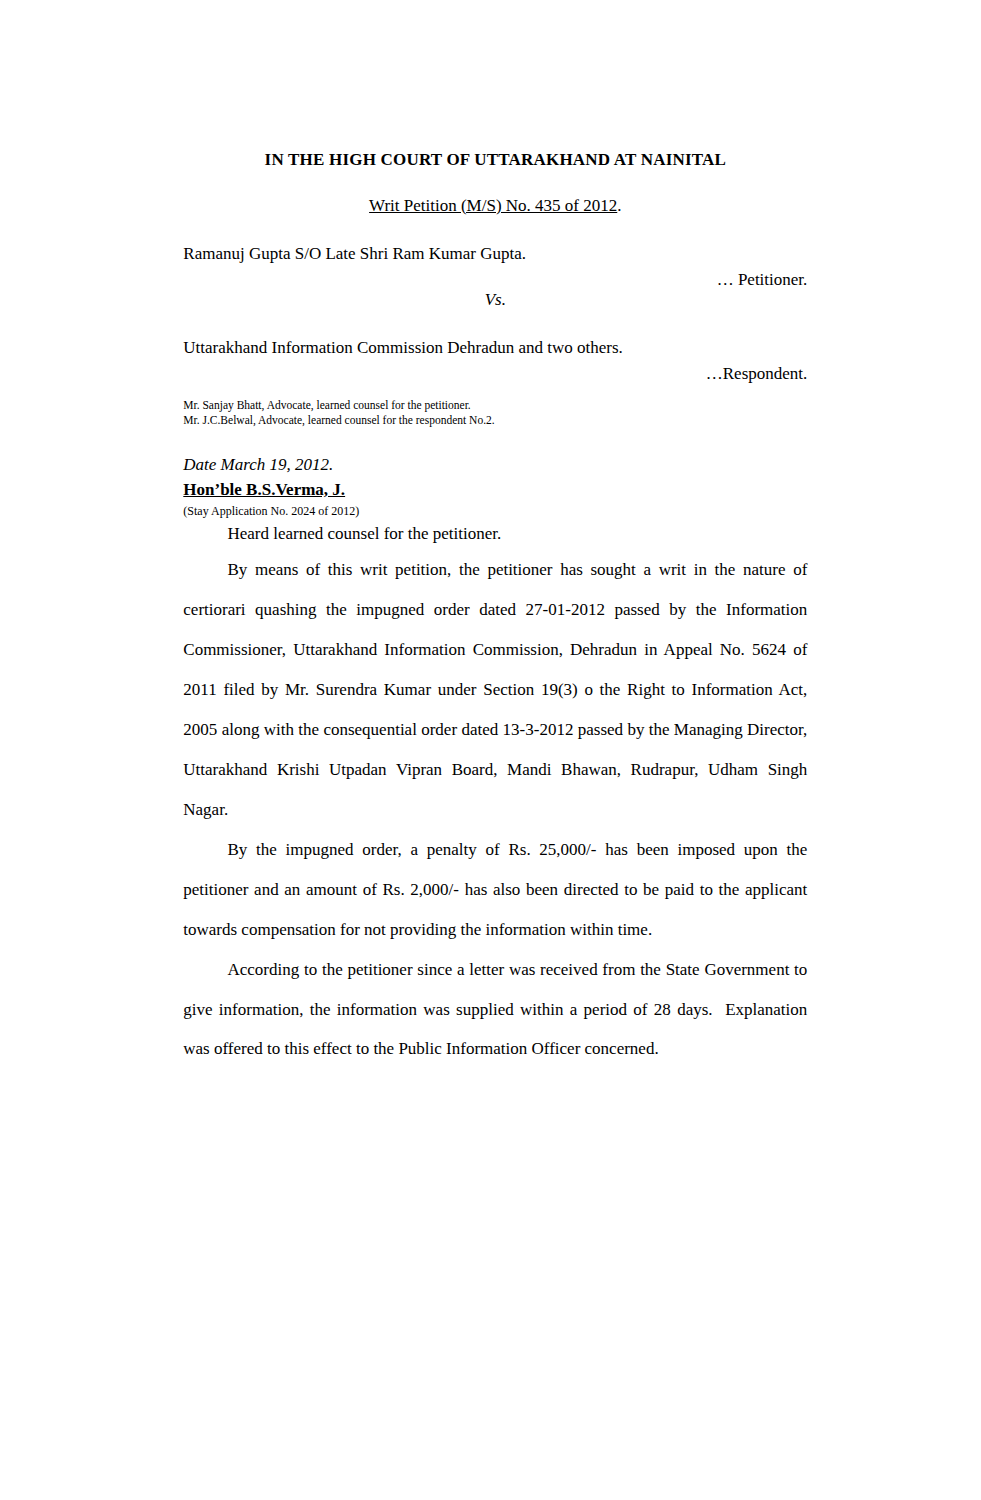IN THE HIGH COURT OF UTTARAKHAND AT NAINITAL
Writ Petition (M/S) No. 435 of 2012.
Ramanuj Gupta S/O Late Shri Ram Kumar Gupta.
… Petitioner.
Vs.
Uttarakhand Information Commission Dehradun and two others.
…Respondent.
Mr. Sanjay Bhatt, Advocate, learned counsel for the petitioner.
Mr. J.C.Belwal, Advocate, learned counsel for the respondent No.2.
Date March 19, 2012.
Hon’ble B.S.Verma, J.
(Stay Application No. 2024 of 2012)
Heard learned counsel for the petitioner.
By means of this writ petition, the petitioner has sought a writ in the nature of certiorari quashing the impugned order dated 27-01-2012 passed by the Information Commissioner, Uttarakhand Information Commission, Dehradun in Appeal No. 5624 of 2011 filed by Mr. Surendra Kumar under Section 19(3) o the Right to Information Act, 2005 along with the consequential order dated 13-3-2012 passed by the Managing Director, Uttarakhand Krishi Utpadan Vipran Board, Mandi Bhawan, Rudrapur, Udham Singh Nagar.
By the impugned order, a penalty of Rs. 25,000/- has been imposed upon the petitioner and an amount of Rs. 2,000/- has also been directed to be paid to the applicant towards compensation for not providing the information within time.
According to the petitioner since a letter was received from the State Government to give information, the information was supplied within a period of 28 days. Explanation was offered to this effect to the Public Information Officer concerned.